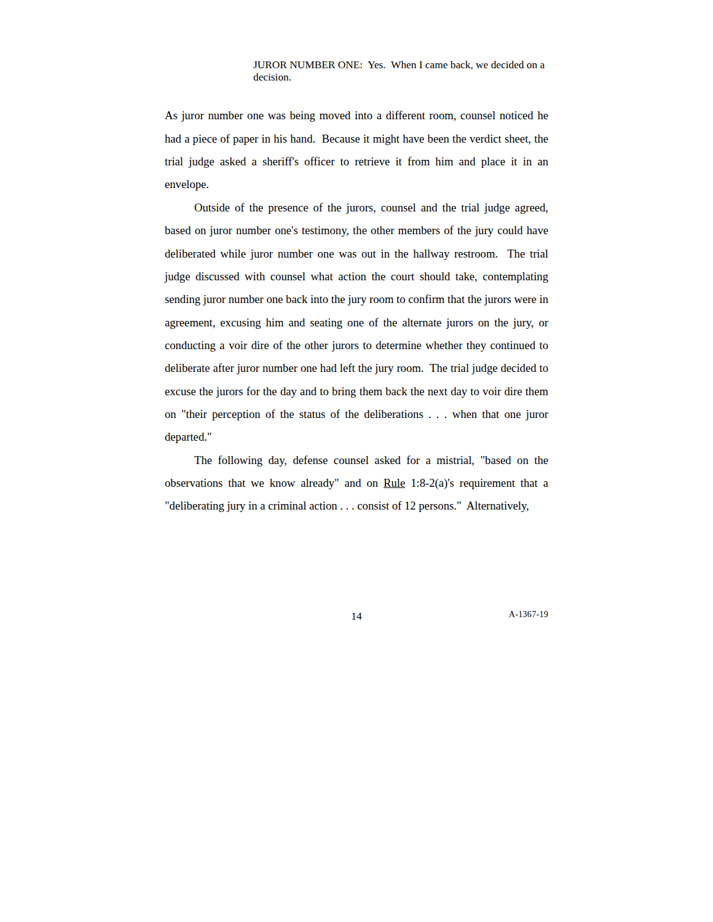JUROR NUMBER ONE: Yes. When I came back, we decided on a decision.
As juror number one was being moved into a different room, counsel noticed he had a piece of paper in his hand. Because it might have been the verdict sheet, the trial judge asked a sheriff's officer to retrieve it from him and place it in an envelope.
Outside of the presence of the jurors, counsel and the trial judge agreed, based on juror number one's testimony, the other members of the jury could have deliberated while juror number one was out in the hallway restroom. The trial judge discussed with counsel what action the court should take, contemplating sending juror number one back into the jury room to confirm that the jurors were in agreement, excusing him and seating one of the alternate jurors on the jury, or conducting a voir dire of the other jurors to determine whether they continued to deliberate after juror number one had left the jury room. The trial judge decided to excuse the jurors for the day and to bring them back the next day to voir dire them on "their perception of the status of the deliberations . . . when that one juror departed."
The following day, defense counsel asked for a mistrial, "based on the observations that we know already" and on Rule 1:8-2(a)'s requirement that a "deliberating jury in a criminal action . . . consist of 12 persons." Alternatively,
14
A-1367-19